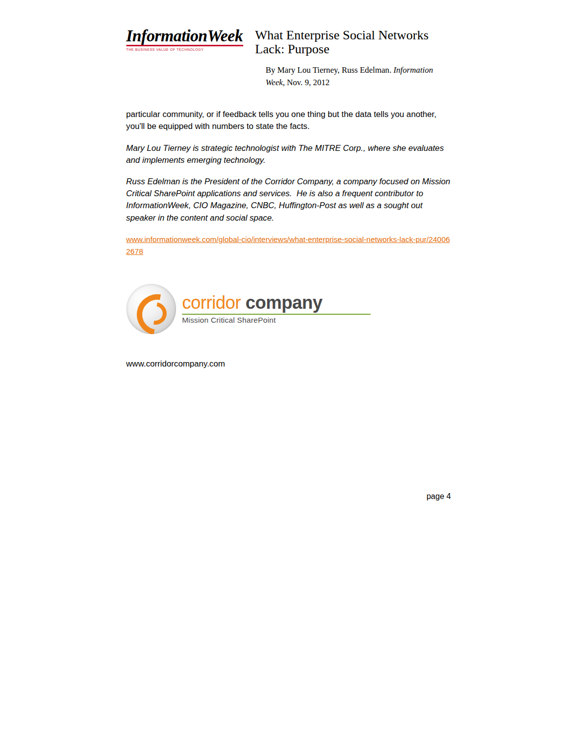Information Week
The Business Value of Technology
What Enterprise Social Networks Lack: Purpose
By Mary Lou Tierney, Russ Edelman. Information Week, Nov. 9, 2012
particular community, or if feedback tells you one thing but the data tells you another, you'll be equipped with numbers to state the facts.
Mary Lou Tierney is strategic technologist with The MITRE Corp., where she evaluates and implements emerging technology.
Russ Edelman is the President of the Corridor Company, a company focused on Mission Critical SharePoint applications and services. He is also a frequent contributor to InformationWeek, CIO Magazine, CNBC, Huffington-Post as well as a sought out speaker in the content and social space.
www.informationweek.com/global-cio/interviews/what-enterprise-social-networks-lack-pur/240062678
corridor company
Mission Critical SharePoint
www.corridorcompany.com
page 4